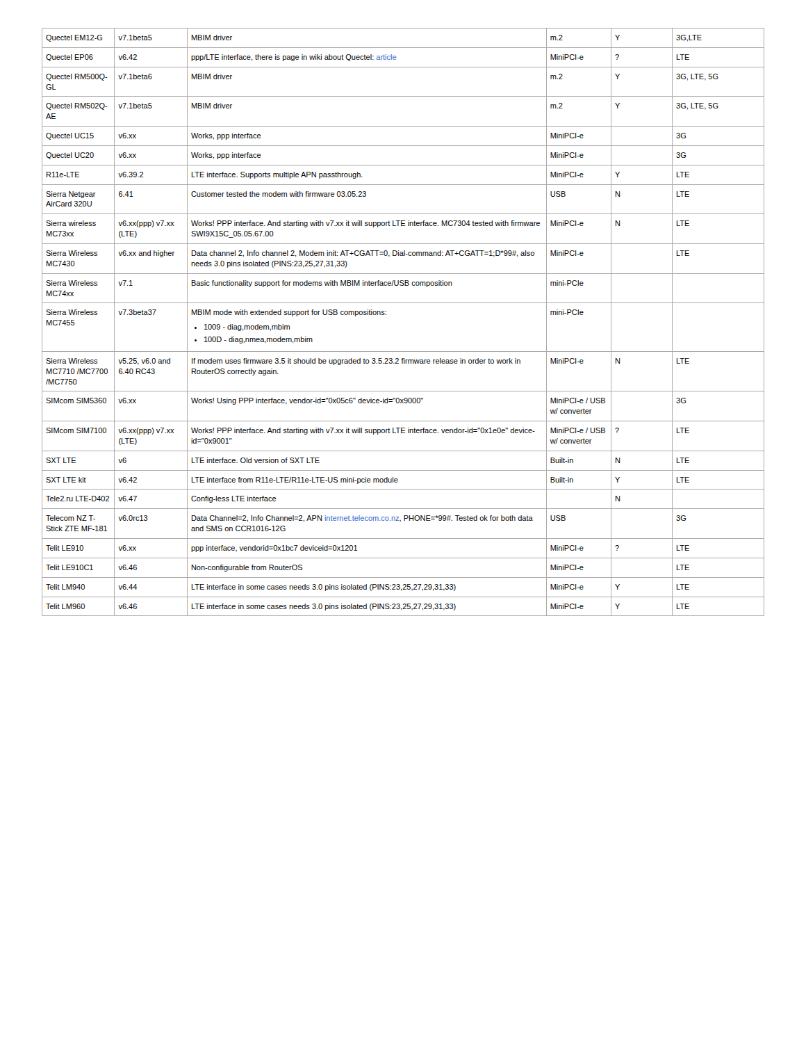| Quectel EM12-G | v7.1beta5 | MBIM driver | m.2 | Y | 3G,LTE |
| Quectel EP06 | v6.42 | ppp/LTE interface, there is page in wiki about Quectel: article | MiniPCI-e | ? | LTE |
| Quectel RM500Q-GL | v7.1beta6 | MBIM driver | m.2 | Y | 3G, LTE, 5G |
| Quectel RM502Q-AE | v7.1beta5 | MBIM driver | m.2 | Y | 3G, LTE, 5G |
| Quectel UC15 | v6.xx | Works, ppp interface | MiniPCI-e | | 3G |
| Quectel UC20 | v6.xx | Works, ppp interface | MiniPCI-e | | 3G |
| R11e-LTE | v6.39.2 | LTE interface. Supports multiple APN passthrough. | MiniPCI-e | Y | LTE |
| Sierra Netgear AirCard 320U | 6.41 | Customer tested the modem with firmware 03.05.23 | USB | N | LTE |
| Sierra wireless MC73xx | v6.xx(ppp) v7.xx (LTE) | Works! PPP interface. And starting with v7.xx it will support LTE interface. MC7304 tested with firmware SWI9X15C_05.05.67.00 | MiniPCI-e | N | LTE |
| Sierra Wireless MC7430 | v6.xx and higher | Data channel 2, Info channel 2, Modem init: AT+CGATT=0, Dial-command: AT+CGATT=1;D*99#, also needs 3.0 pins isolated (PINS:23,25,27,31,33) | MiniPCI-e | | LTE |
| Sierra Wireless MC74xx | v7.1 | Basic functionality support for modems with MBIM interface/USB composition | mini-PCIe | | |
| Sierra Wireless MC7455 | v7.3beta37 | MBIM mode with extended support for USB compositions: 1009 - diag,modem,mbim 100D - diag,nmea,modem,mbim | mini-PCIe | | |
| Sierra Wireless MC7710 /MC7700 /MC7750 | v5.25, v6.0 and 6.40 RC43 | If modem uses firmware 3.5 it should be upgraded to 3.5.23.2 firmware release in order to work in RouterOS correctly again. | MiniPCI-e | N | LTE |
| SIMcom SIM5360 | v6.xx | Works! Using PPP interface, vendor-id="0x05c6" device-id="0x9000" | MiniPCI-e / USB w/ converter | | 3G |
| SIMcom SIM7100 | v6.xx(ppp) v7.xx (LTE) | Works! PPP interface. And starting with v7.xx it will support LTE interface. vendor-id="0x1e0e" device-id="0x9001" | MiniPCI-e / USB w/ converter | ? | LTE |
| SXT LTE | v6 | LTE interface. Old version of SXT LTE | Built-in | N | LTE |
| SXT LTE kit | v6.42 | LTE interface from R11e-LTE/R11e-LTE-US mini-pcie module | Built-in | Y | LTE |
| Tele2.ru LTE-D402 | v6.47 | Config-less LTE interface | | N | |
| Telecom NZ T-Stick ZTE MF-181 | v6.0rc13 | Data Channel=2, Info Channel=2, APN internet.telecom.co.nz , PHONE=*99#. Tested ok for both data and SMS on CCR1016-12G | USB | | 3G |
| Telit LE910 | v6.xx | ppp interface, vendorid=0x1bc7 deviceid=0x1201 | MiniPCI-e | ? | LTE |
| Telit LE910C1 | v6.46 | Non-configurable from RouterOS | MiniPCI-e | | LTE |
| Telit LM940 | v6.44 | LTE interface in some cases needs 3.0 pins isolated (PINS:23,25,27,29,31,33) | MiniPCI-e | Y | LTE |
| Telit LM960 | v6.46 | LTE interface in some cases needs 3.0 pins isolated (PINS:23,25,27,29,31,33) | MiniPCI-e | Y | LTE |